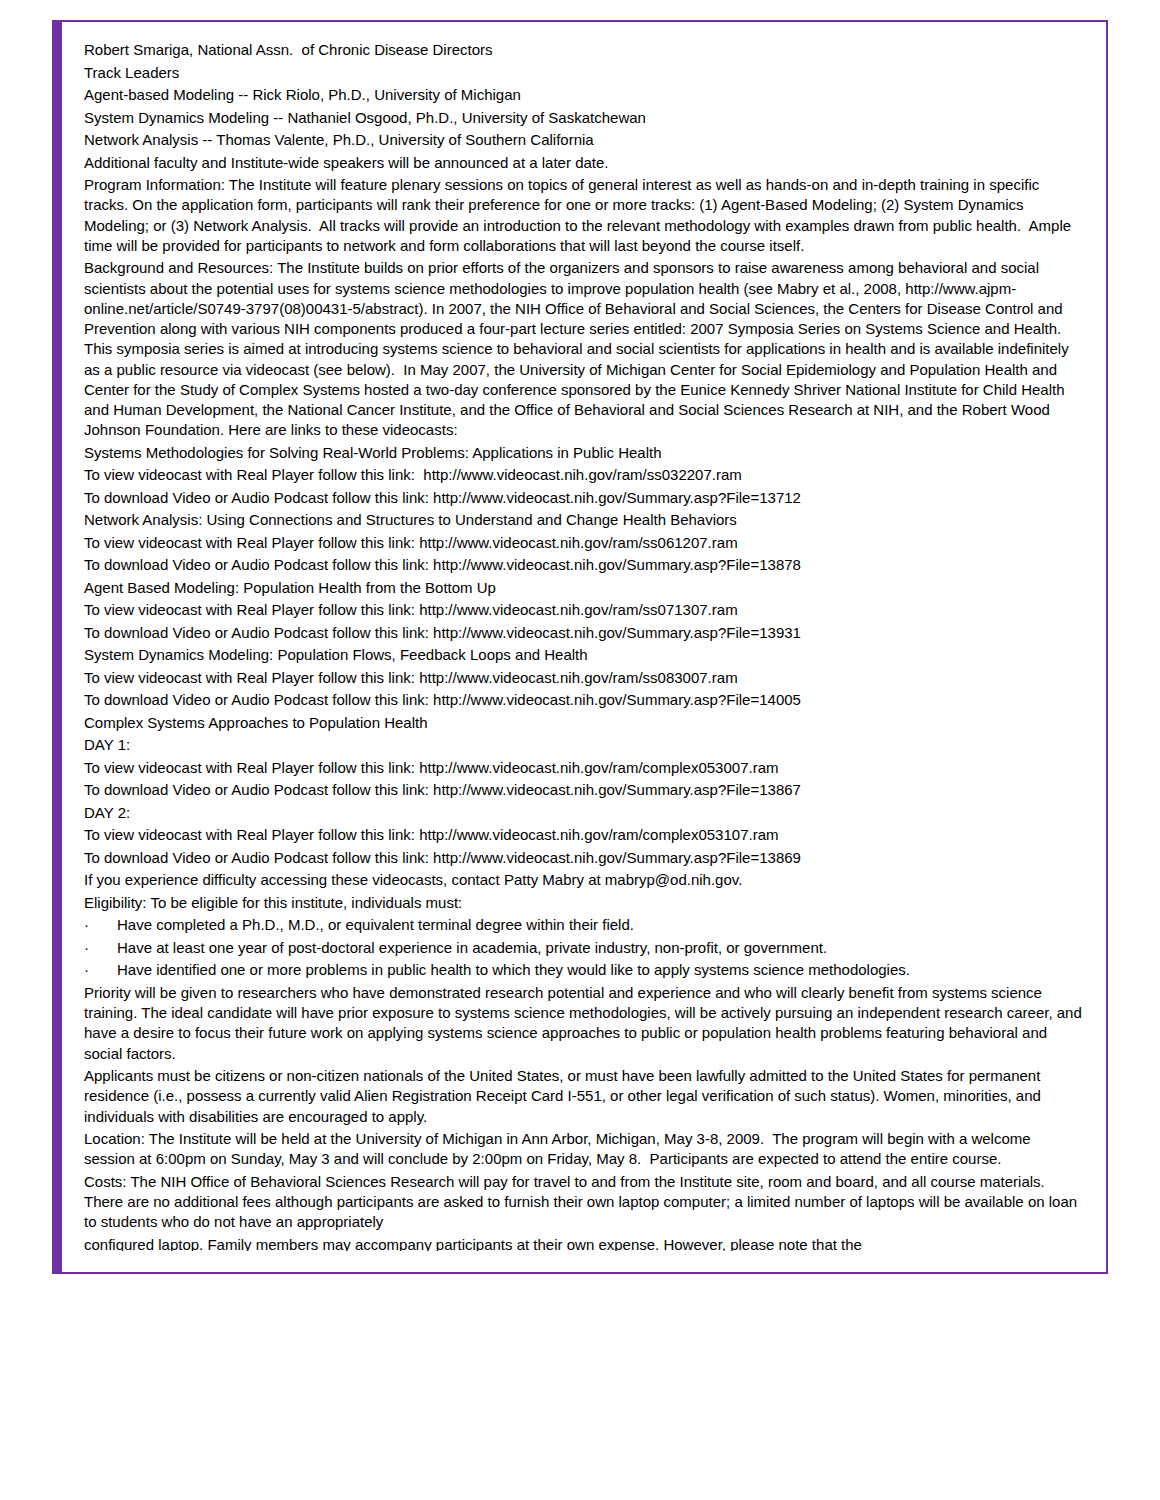Robert Smariga, National Assn. of Chronic Disease Directors
Track Leaders
Agent-based Modeling -- Rick Riolo, Ph.D., University of Michigan
System Dynamics Modeling -- Nathaniel Osgood, Ph.D., University of Saskatchewan
Network Analysis -- Thomas Valente, Ph.D., University of Southern California
Additional faculty and Institute-wide speakers will be announced at a later date.
Program Information: The Institute will feature plenary sessions on topics of general interest as well as hands-on and in-depth training in specific tracks. On the application form, participants will rank their preference for one or more tracks: (1) Agent-Based Modeling; (2) System Dynamics Modeling; or (3) Network Analysis. All tracks will provide an introduction to the relevant methodology with examples drawn from public health. Ample time will be provided for participants to network and form collaborations that will last beyond the course itself.
Background and Resources: The Institute builds on prior efforts of the organizers and sponsors to raise awareness among behavioral and social scientists about the potential uses for systems science methodologies to improve population health (see Mabry et al., 2008, http://www.ajpm-online.net/article/S0749-3797(08)00431-5/abstract). In 2007, the NIH Office of Behavioral and Social Sciences, the Centers for Disease Control and Prevention along with various NIH components produced a four-part lecture series entitled: 2007 Symposia Series on Systems Science and Health. This symposia series is aimed at introducing systems science to behavioral and social scientists for applications in health and is available indefinitely as a public resource via videocast (see below). In May 2007, the University of Michigan Center for Social Epidemiology and Population Health and Center for the Study of Complex Systems hosted a two-day conference sponsored by the Eunice Kennedy Shriver National Institute for Child Health and Human Development, the National Cancer Institute, and the Office of Behavioral and Social Sciences Research at NIH, and the Robert Wood Johnson Foundation. Here are links to these videocasts:
Systems Methodologies for Solving Real-World Problems: Applications in Public Health
To view videocast with Real Player follow this link: http://www.videocast.nih.gov/ram/ss032207.ram
To download Video or Audio Podcast follow this link: http://www.videocast.nih.gov/Summary.asp?File=13712
Network Analysis: Using Connections and Structures to Understand and Change Health Behaviors
To view videocast with Real Player follow this link: http://www.videocast.nih.gov/ram/ss061207.ram
To download Video or Audio Podcast follow this link: http://www.videocast.nih.gov/Summary.asp?File=13878
Agent Based Modeling: Population Health from the Bottom Up
To view videocast with Real Player follow this link: http://www.videocast.nih.gov/ram/ss071307.ram
To download Video or Audio Podcast follow this link: http://www.videocast.nih.gov/Summary.asp?File=13931
System Dynamics Modeling: Population Flows, Feedback Loops and Health
To view videocast with Real Player follow this link: http://www.videocast.nih.gov/ram/ss083007.ram
To download Video or Audio Podcast follow this link: http://www.videocast.nih.gov/Summary.asp?File=14005
Complex Systems Approaches to Population Health
DAY 1:
To view videocast with Real Player follow this link: http://www.videocast.nih.gov/ram/complex053007.ram
To download Video or Audio Podcast follow this link: http://www.videocast.nih.gov/Summary.asp?File=13867
DAY 2:
To view videocast with Real Player follow this link: http://www.videocast.nih.gov/ram/complex053107.ram
To download Video or Audio Podcast follow this link: http://www.videocast.nih.gov/Summary.asp?File=13869
If you experience difficulty accessing these videocasts, contact Patty Mabry at mabryp@od.nih.gov.
Eligibility: To be eligible for this institute, individuals must:
·Have completed a Ph.D., M.D., or equivalent terminal degree within their field.
·Have at least one year of post-doctoral experience in academia, private industry, non-profit, or government.
·Have identified one or more problems in public health to which they would like to apply systems science methodologies.
Priority will be given to researchers who have demonstrated research potential and experience and who will clearly benefit from systems science training. The ideal candidate will have prior exposure to systems science methodologies, will be actively pursuing an independent research career, and have a desire to focus their future work on applying systems science approaches to public or population health problems featuring behavioral and social factors.
Applicants must be citizens or non-citizen nationals of the United States, or must have been lawfully admitted to the United States for permanent residence (i.e., possess a currently valid Alien Registration Receipt Card I-551, or other legal verification of such status). Women, minorities, and individuals with disabilities are encouraged to apply.
Location: The Institute will be held at the University of Michigan in Ann Arbor, Michigan, May 3-8, 2009. The program will begin with a welcome session at 6:00pm on Sunday, May 3 and will conclude by 2:00pm on Friday, May 8. Participants are expected to attend the entire course.
Costs: The NIH Office of Behavioral Sciences Research will pay for travel to and from the Institute site, room and board, and all course materials. There are no additional fees although participants are asked to furnish their own laptop computer; a limited number of laptops will be available on loan to students who do not have an appropriately
configured laptop. Family members may accompany participants at their own expense. However, please note that the